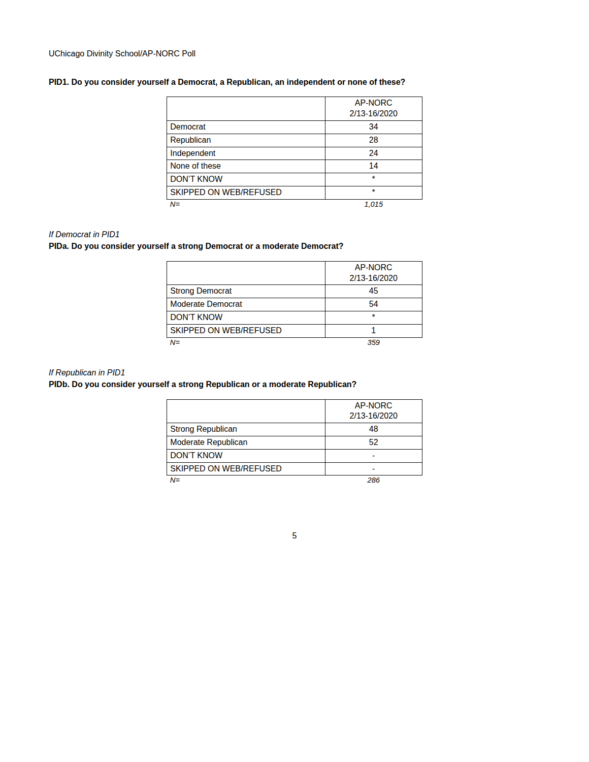UChicago Divinity School/AP-NORC Poll
PID1. Do you consider yourself a Democrat, a Republican, an independent or none of these?
| | AP-NORC 2/13-16/2020 |
| --- | --- |
| Democrat | 34 |
| Republican | 28 |
| Independent | 24 |
| None of these | 14 |
| DON’T KNOW | * |
| SKIPPED ON WEB/REFUSED | * |
| N= | 1,015 |
If Democrat in PID1
PIDa. Do you consider yourself a strong Democrat or a moderate Democrat?
| | AP-NORC 2/13-16/2020 |
| --- | --- |
| Strong Democrat | 45 |
| Moderate Democrat | 54 |
| DON’T KNOW | * |
| SKIPPED ON WEB/REFUSED | 1 |
| N= | 359 |
If Republican in PID1
PIDb. Do you consider yourself a strong Republican or a moderate Republican?
| | AP-NORC 2/13-16/2020 |
| --- | --- |
| Strong Republican | 48 |
| Moderate Republican | 52 |
| DON’T KNOW | - |
| SKIPPED ON WEB/REFUSED | - |
| N= | 286 |
5